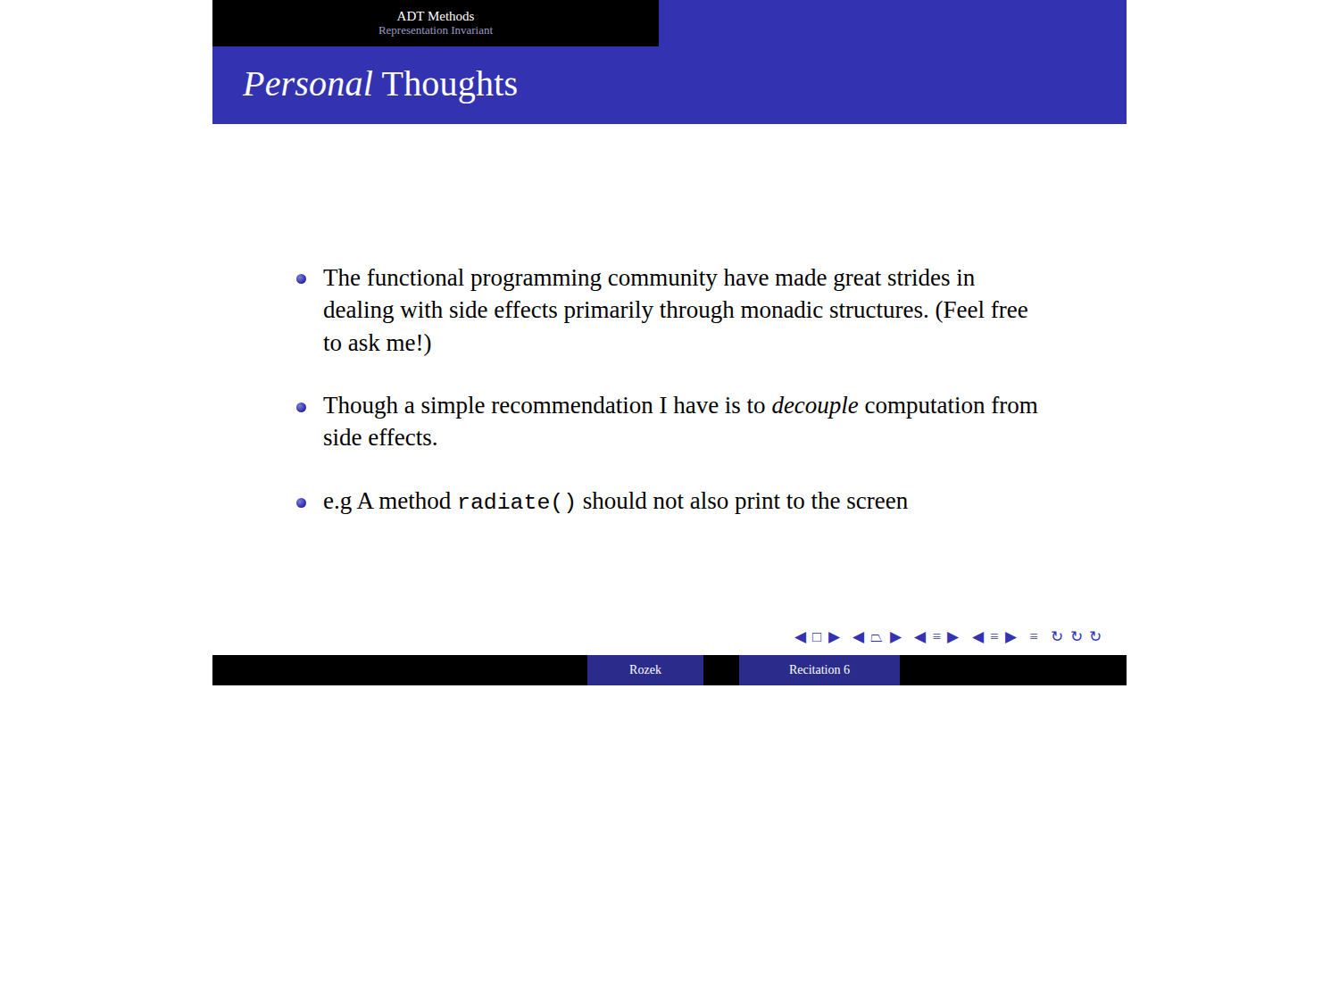ADT Methods
Representation Invariant
Personal Thoughts
The functional programming community have made great strides in dealing with side effects primarily through monadic structures. (Feel free to ask me!)
Though a simple recommendation I have is to decouple computation from side effects.
e.g A method radiate() should not also print to the screen
◀ □ ▶ ◀ ⏢ ▶ ◀ ≡ ▶ ◀ ≡ ▶ ≡ ↻ ↻ ↻
Rozek
Recitation 6